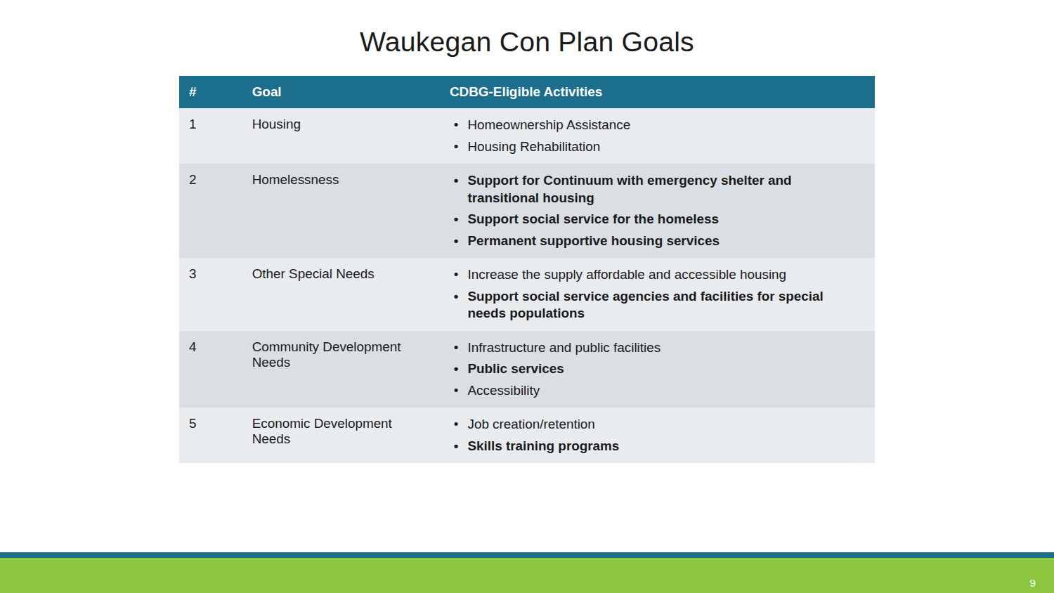Waukegan Con Plan Goals
| # | Goal | CDBG-Eligible Activities |
| --- | --- | --- |
| 1 | Housing | Homeownership Assistance Housing Rehabilitation |
| 2 | Homelessness | Support for Continuum with emergency shelter and transitional housing Support social service for the homeless Permanent supportive housing services |
| 3 | Other Special Needs | Increase the supply affordable and accessible housing Support social service agencies and facilities for special needs populations |
| 4 | Community Development Needs | Infrastructure and public facilities Public services Accessibility |
| 5 | Economic Development Needs | Job creation/retention Skills training programs |
9